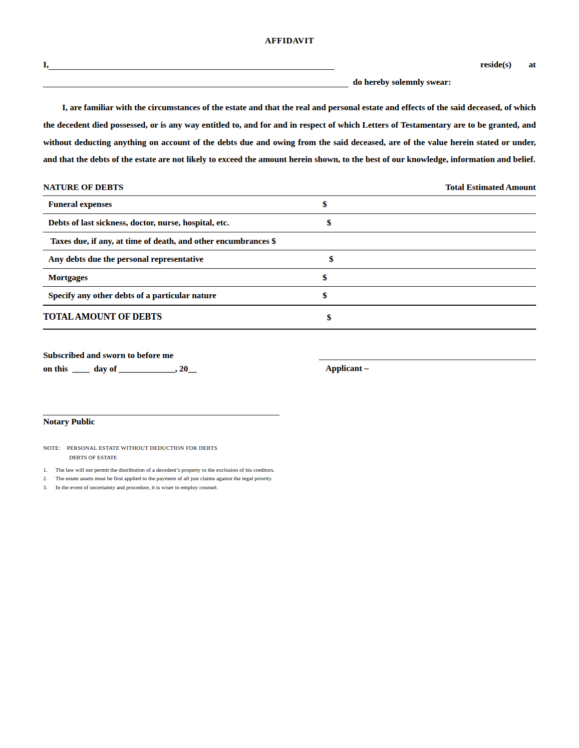AFFIDAVIT
I, reside(s) at
do hereby solemnly swear:
I, are familiar with the circumstances of the estate and that the real and personal estate and effects of the said deceased, of which the decedent died possessed, or is any way entitled to, and for and in respect of which Letters of Testamentary are to be granted, and without deducting anything on account of the debts due and owing from the said deceased, are of the value herein stated or under, and that the debts of the estate are not likely to exceed the amount herein shown, to the best of our knowledge, information and belief.
NATURE OF DEBTS Total Estimated Amount
| Funeral expenses | $ |
| Debts of last sickness, doctor, nurse, hospital, etc. | $ |
| Taxes due, if any, at time of death, and other encumbrances $ |
| Any debts due the personal representative | $ |
| Mortgages | $ |
| Specify any other debts of a particular nature | $ |
| TOTAL AMOUNT OF DEBTS | $ |
Subscribed and sworn to before me
on this ____ day of _____________, 20__
Applicant –
Notary Public
NOTE: PERSONAL ESTATE WITHOUT DEDUCTION FOR DEBTS
DEBTS OF ESTATE
1. The law will not permit the distribution of a decedent’s property to the exclusion of his creditors.
2. The estate assets must be first applied to the payment of all just claims against the legal priority.
3. In the event of uncertainty and procedure, it is wiser to employ counsel.